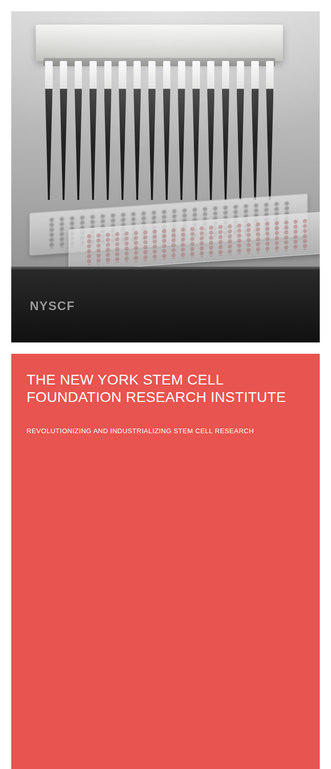NYSCF
The New York Stem Cell Foundation Research Institute
Revolutionizing and industrializing stem cell research